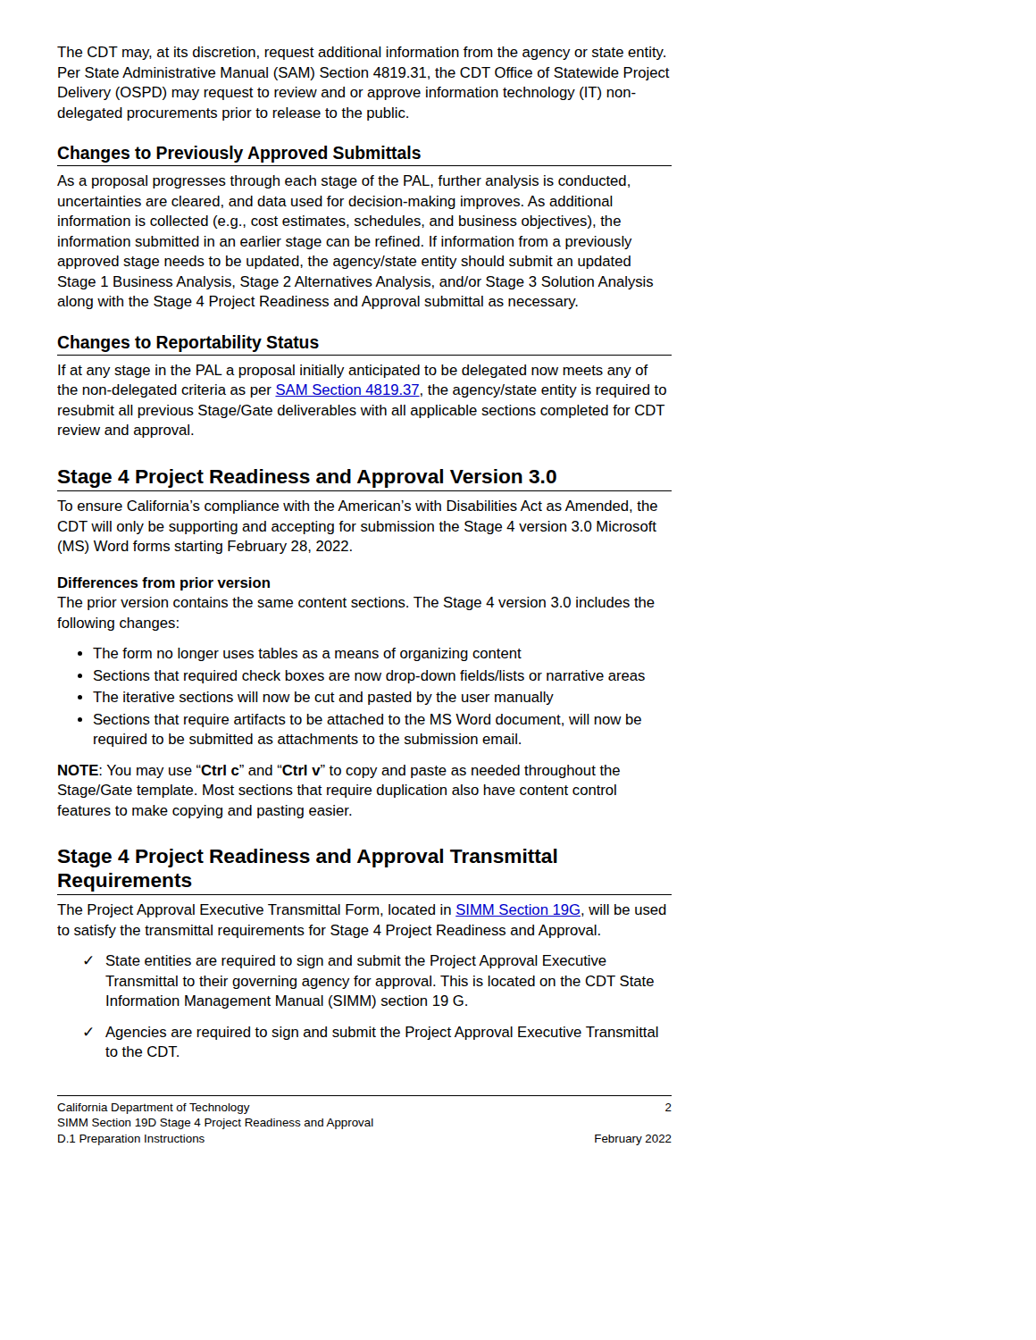The CDT may, at its discretion, request additional information from the agency or state entity. Per State Administrative Manual (SAM) Section 4819.31, the CDT Office of Statewide Project Delivery (OSPD) may request to review and or approve information technology (IT) non-delegated procurements prior to release to the public.
Changes to Previously Approved Submittals
As a proposal progresses through each stage of the PAL, further analysis is conducted, uncertainties are cleared, and data used for decision-making improves. As additional information is collected (e.g., cost estimates, schedules, and business objectives), the information submitted in an earlier stage can be refined. If information from a previously approved stage needs to be updated, the agency/state entity should submit an updated Stage 1 Business Analysis, Stage 2 Alternatives Analysis, and/or Stage 3 Solution Analysis along with the Stage 4 Project Readiness and Approval submittal as necessary.
Changes to Reportability Status
If at any stage in the PAL a proposal initially anticipated to be delegated now meets any of the non-delegated criteria as per SAM Section 4819.37, the agency/state entity is required to resubmit all previous Stage/Gate deliverables with all applicable sections completed for CDT review and approval.
Stage 4 Project Readiness and Approval Version 3.0
To ensure California’s compliance with the American’s with Disabilities Act as Amended, the CDT will only be supporting and accepting for submission the Stage 4 version 3.0 Microsoft (MS) Word forms starting February 28, 2022.
Differences from prior version
The prior version contains the same content sections. The Stage 4 version 3.0 includes the following changes:
The form no longer uses tables as a means of organizing content
Sections that required check boxes are now drop-down fields/lists or narrative areas
The iterative sections will now be cut and pasted by the user manually
Sections that require artifacts to be attached to the MS Word document, will now be required to be submitted as attachments to the submission email.
NOTE: You may use “Ctrl c” and “Ctrl v” to copy and paste as needed throughout the Stage/Gate template. Most sections that require duplication also have content control features to make copying and pasting easier.
Stage 4 Project Readiness and Approval Transmittal Requirements
The Project Approval Executive Transmittal Form, located in SIMM Section 19G, will be used to satisfy the transmittal requirements for Stage 4 Project Readiness and Approval.
State entities are required to sign and submit the Project Approval Executive Transmittal to their governing agency for approval. This is located on the CDT State Information Management Manual (SIMM) section 19 G.
Agencies are required to sign and submit the Project Approval Executive Transmittal to the CDT.
California Department of Technology
2
SIMM Section 19D Stage 4 Project Readiness and Approval
D.1 Preparation Instructions
February 2022